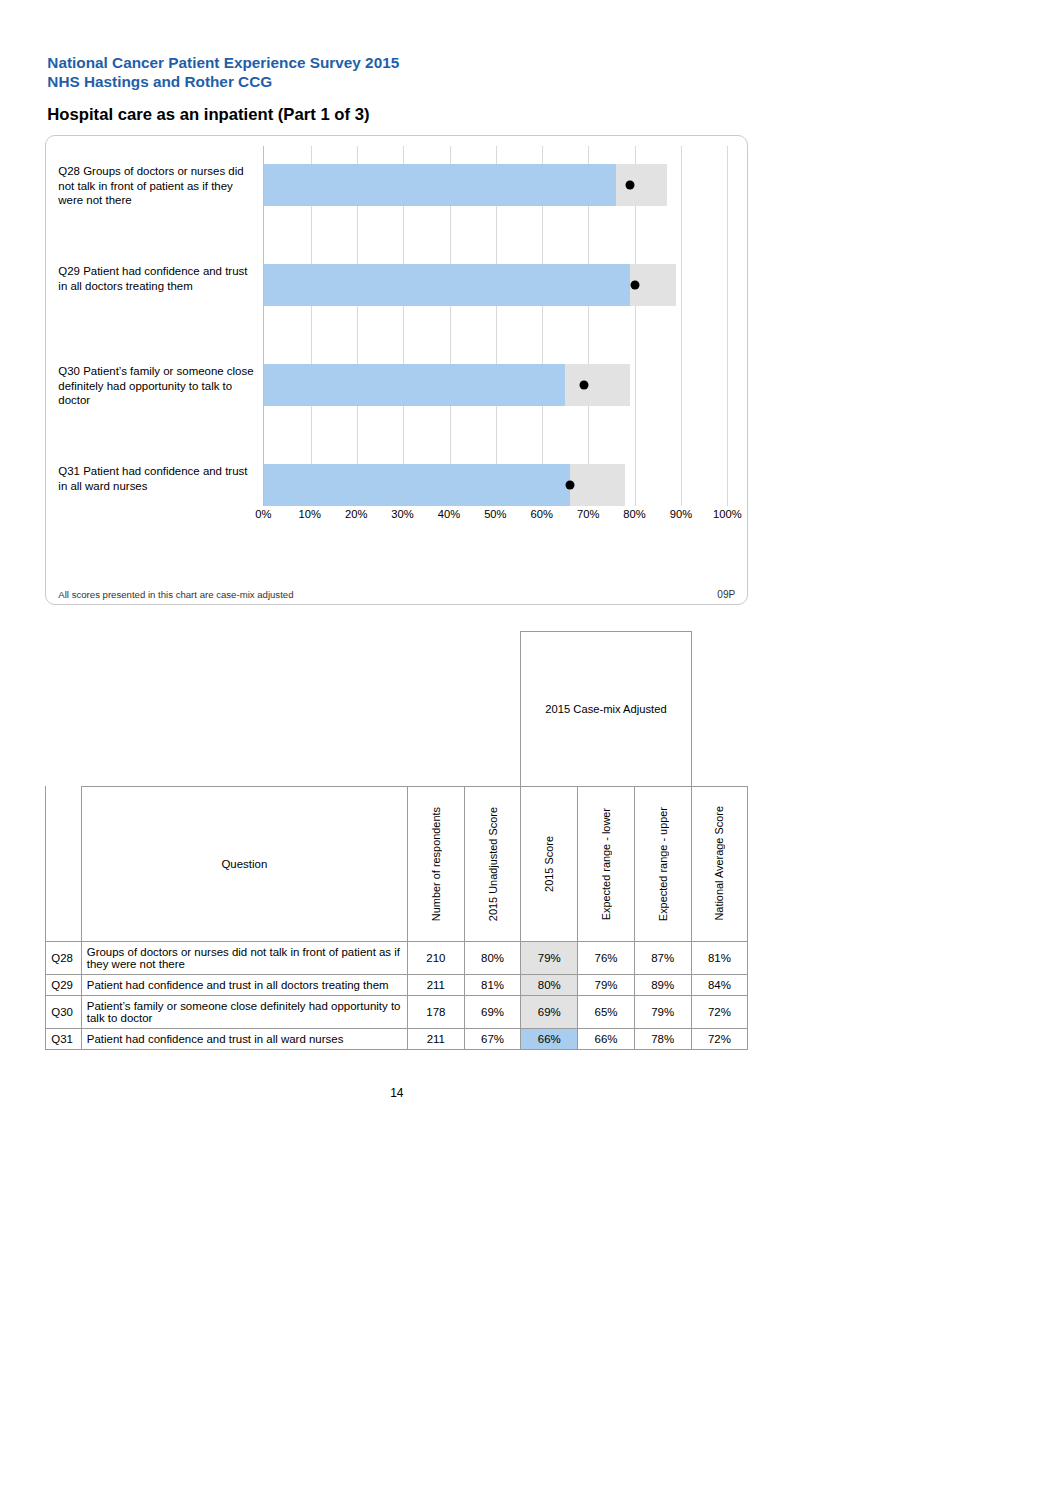National Cancer Patient Experience Survey 2015
NHS Hastings and Rother CCG
Hospital care as an inpatient (Part 1 of 3)
Q28 Groups of doctors or nurses did not talk in front of patient as if they were not there
Q29 Patient had confidence and trust in all doctors treating them
Q30 Patient’s family or someone close definitely had opportunity to talk to doctor
Q31 Patient had confidence and trust in all ward nurses
0% 10% 20% 30% 40% 50% 60% 70% 80% 90% 100%
All scores presented in this chart are case-mix adjusted
09P
| | | | 2015 Case-mix Adjusted | |
| --- | --- | --- | --- | --- |
| | Question | Number of respondents | 2015 Unadjusted Score | 2015 Score | Expected range - lower | Expected range - upper | National Average Score |
| Q28 | Groups of doctors or nurses did not talk in front of patient as if they were not there | 210 | 80% | 79% | 76% | 87% | 81% |
| Q29 | Patient had confidence and trust in all doctors treating them | 211 | 81% | 80% | 79% | 89% | 84% |
| Q30 | Patient’s family or someone close definitely had opportunity to talk to doctor | 178 | 69% | 69% | 65% | 79% | 72% |
| Q31 | Patient had confidence and trust in all ward nurses | 211 | 67% | 66% | 66% | 78% | 72% |
14